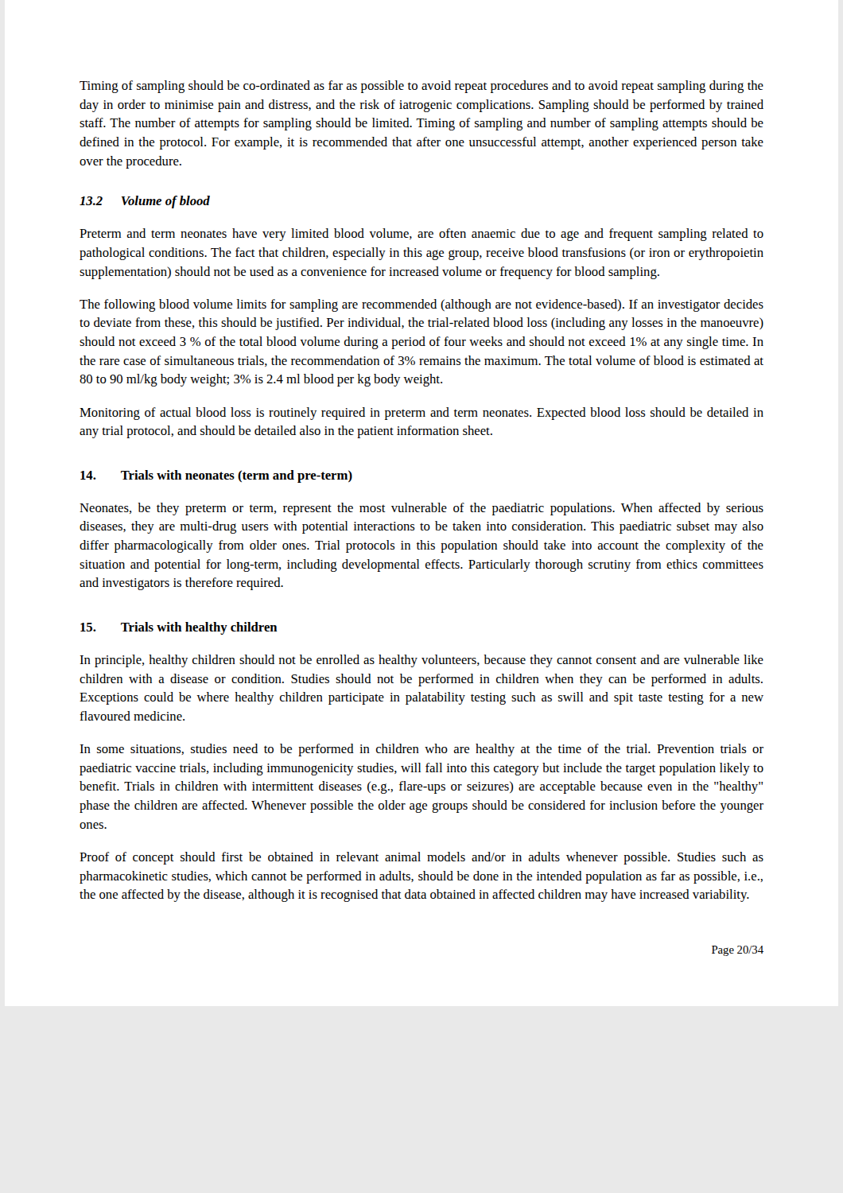Timing of sampling should be co-ordinated as far as possible to avoid repeat procedures and to avoid repeat sampling during the day in order to minimise pain and distress, and the risk of iatrogenic complications. Sampling should be performed by trained staff. The number of attempts for sampling should be limited. Timing of sampling and number of sampling attempts should be defined in the protocol. For example, it is recommended that after one unsuccessful attempt, another experienced person take over the procedure.
13.2 Volume of blood
Preterm and term neonates have very limited blood volume, are often anaemic due to age and frequent sampling related to pathological conditions. The fact that children, especially in this age group, receive blood transfusions (or iron or erythropoietin supplementation) should not be used as a convenience for increased volume or frequency for blood sampling.
The following blood volume limits for sampling are recommended (although are not evidence-based). If an investigator decides to deviate from these, this should be justified. Per individual, the trial-related blood loss (including any losses in the manoeuvre) should not exceed 3 % of the total blood volume during a period of four weeks and should not exceed 1% at any single time. In the rare case of simultaneous trials, the recommendation of 3% remains the maximum. The total volume of blood is estimated at 80 to 90 ml/kg body weight; 3% is 2.4 ml blood per kg body weight.
Monitoring of actual blood loss is routinely required in preterm and term neonates. Expected blood loss should be detailed in any trial protocol, and should be detailed also in the patient information sheet.
14. Trials with neonates (term and pre-term)
Neonates, be they preterm or term, represent the most vulnerable of the paediatric populations. When affected by serious diseases, they are multi-drug users with potential interactions to be taken into consideration. This paediatric subset may also differ pharmacologically from older ones. Trial protocols in this population should take into account the complexity of the situation and potential for long-term, including developmental effects. Particularly thorough scrutiny from ethics committees and investigators is therefore required.
15. Trials with healthy children
In principle, healthy children should not be enrolled as healthy volunteers, because they cannot consent and are vulnerable like children with a disease or condition. Studies should not be performed in children when they can be performed in adults. Exceptions could be where healthy children participate in palatability testing such as swill and spit taste testing for a new flavoured medicine.
In some situations, studies need to be performed in children who are healthy at the time of the trial. Prevention trials or paediatric vaccine trials, including immunogenicity studies, will fall into this category but include the target population likely to benefit. Trials in children with intermittent diseases (e.g., flare-ups or seizures) are acceptable because even in the "healthy" phase the children are affected. Whenever possible the older age groups should be considered for inclusion before the younger ones.
Proof of concept should first be obtained in relevant animal models and/or in adults whenever possible. Studies such as pharmacokinetic studies, which cannot be performed in adults, should be done in the intended population as far as possible, i.e., the one affected by the disease, although it is recognised that data obtained in affected children may have increased variability.
Page 20/34